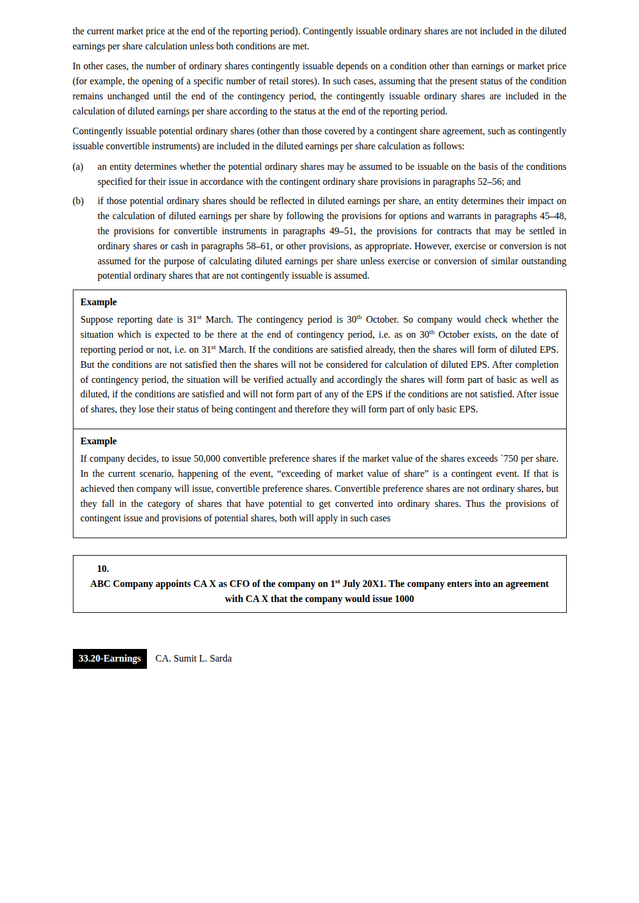the current market price at the end of the reporting period). Contingently issuable ordinary shares are not included in the diluted earnings per share calculation unless both conditions are met.
In other cases, the number of ordinary shares contingently issuable depends on a condition other than earnings or market price (for example, the opening of a specific number of retail stores). In such cases, assuming that the present status of the condition remains unchanged until the end of the contingency period, the contingently issuable ordinary shares are included in the calculation of diluted earnings per share according to the status at the end of the reporting period.
Contingently issuable potential ordinary shares (other than those covered by a contingent share agreement, such as contingently issuable convertible instruments) are included in the diluted earnings per share calculation as follows:
(a) an entity determines whether the potential ordinary shares may be assumed to be issuable on the basis of the conditions specified for their issue in accordance with the contingent ordinary share provisions in paragraphs 52–56; and
(b) if those potential ordinary shares should be reflected in diluted earnings per share, an entity determines their impact on the calculation of diluted earnings per share by following the provisions for options and warrants in paragraphs 45–48, the provisions for convertible instruments in paragraphs 49–51, the provisions for contracts that may be settled in ordinary shares or cash in paragraphs 58–61, or other provisions, as appropriate. However, exercise or conversion is not assumed for the purpose of calculating diluted earnings per share unless exercise or conversion of similar outstanding potential ordinary shares that are not contingently issuable is assumed.
Example
Suppose reporting date is 31st March. The contingency period is 30th October. So company would check whether the situation which is expected to be there at the end of contingency period, i.e. as on 30th October exists, on the date of reporting period or not, i.e. on 31st March. If the conditions are satisfied already, then the shares will form of diluted EPS. But the conditions are not satisfied then the shares will not be considered for calculation of diluted EPS. After completion of contingency period, the situation will be verified actually and accordingly the shares will form part of basic as well as diluted, if the conditions are satisfied and will not form part of any of the EPS if the conditions are not satisfied. After issue of shares, they lose their status of being contingent and therefore they will form part of only basic EPS.
Example
If company decides, to issue 50,000 convertible preference shares if the market value of the shares exceeds `750 per share. In the current scenario, happening of the event, “exceeding of market value of share” is a contingent event. If that is achieved then company will issue, convertible preference shares. Convertible preference shares are not ordinary shares, but they fall in the category of shares that have potential to get converted into ordinary shares. Thus the provisions of contingent issue and provisions of potential shares, both will apply in such cases
10. ABC Company appoints CA X as CFO of the company on 1st July 20X1. The company enters into an agreement with CA X that the company would issue 1000
33.20-Earnings CA. Sumit L. Sarda